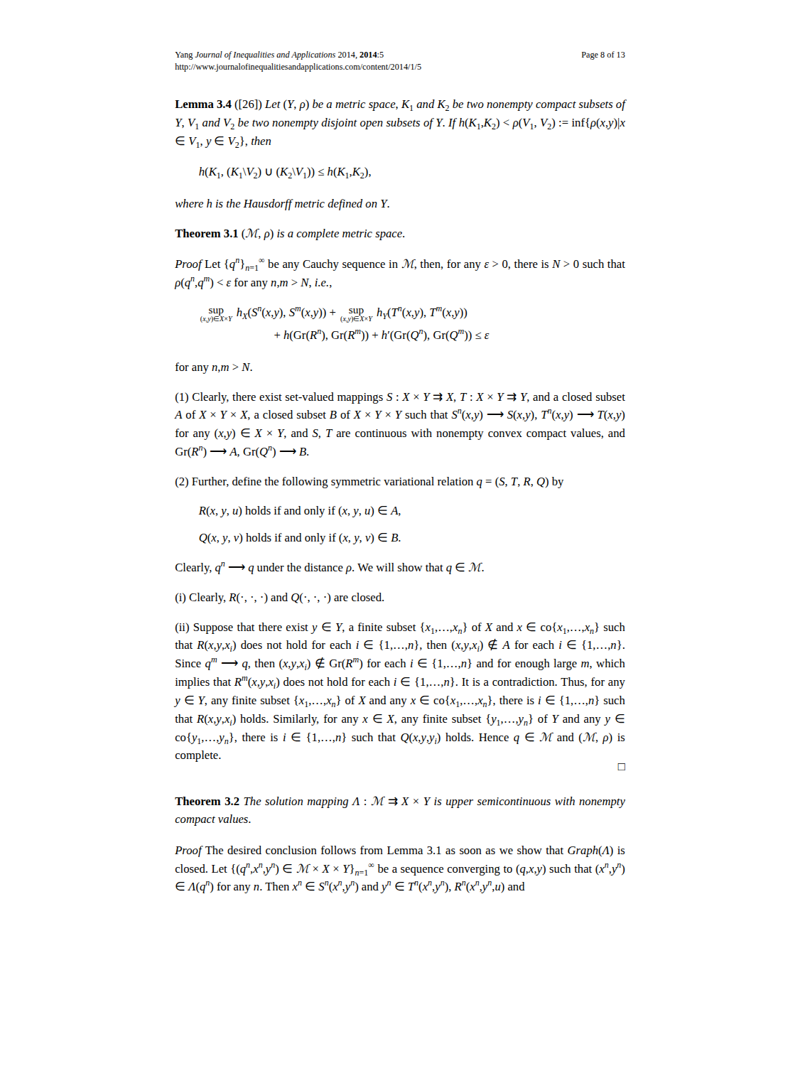Yang Journal of Inequalities and Applications 2014, 2014:5
http://www.journalofinequalitiesandapplications.com/content/2014/1/5
Page 8 of 13
Lemma 3.4 ([26]) Let (Y, ρ) be a metric space, K1 and K2 be two nonempty compact subsets of Y, V1 and V2 be two nonempty disjoint open subsets of Y. If h(K1,K2) < ρ(V1, V2) := inf{ρ(x,y)|x ∈ V1, y ∈ V2}, then
h(K1, (K1\V2) ∪ (K2\V1)) ≤ h(K1,K2),
where h is the Hausdorff metric defined on Y.
Theorem 3.1 (ℳ, ρ) is a complete metric space.
Proof Let {qn}n=1∞ be any Cauchy sequence in ℳ, then, for any ε > 0, there is N > 0 such that ρ(qn,qm) < ε for any n,m > N, i.e.,
sup(x,y)∈X×Y hX(Sn(x,y), Sm(x,y)) + sup(x,y)∈X×Y hY(Tn(x,y), Tm(x,y))
+ h(Gr(Rn), Gr(Rm)) + h′(Gr(Qn), Gr(Qm)) ≤ ε
for any n,m > N.
(1) Clearly, there exist set-valued mappings S : X × Y ⇉ X, T : X × Y ⇉ Y, and a closed subset A of X × Y × X, a closed subset B of X × Y × Y such that Sn(x,y) ⟶ S(x,y), Tn(x,y) ⟶ T(x,y) for any (x,y) ∈ X × Y, and S, T are continuous with nonempty convex compact values, and Gr(Rn) ⟶ A, Gr(Qn) ⟶ B.
(2) Further, define the following symmetric variational relation q = (S, T, R, Q) by
R(x, y, u) holds if and only if (x, y, u) ∈ A,
Q(x, y, v) holds if and only if (x, y, v) ∈ B.
Clearly, qn ⟶ q under the distance ρ. We will show that q ∈ ℳ.
(i) Clearly, R(·, ·, ·) and Q(·, ·, ·) are closed.
(ii) Suppose that there exist y ∈ Y, a finite subset {x1,…,xn} of X and x ∈ co{x1,…,xn} such that R(x,y,xi) does not hold for each i ∈ {1,…,n}, then (x,y,xi) ∉ A for each i ∈ {1,…,n}. Since qm ⟶ q, then (x,y,xi) ∉ Gr(Rm) for each i ∈ {1,…,n} and for enough large m, which implies that Rm(x,y,xi) does not hold for each i ∈ {1,…,n}. It is a contradiction. Thus, for any y ∈ Y, any finite subset {x1,…,xn} of X and any x ∈ co{x1,…,xn}, there is i ∈ {1,…,n} such that R(x,y,xi) holds. Similarly, for any x ∈ X, any finite subset {y1,…,yn} of Y and any y ∈ co{y1,…,yn}, there is i ∈ {1,…,n} such that Q(x,y,yi) holds. Hence q ∈ ℳ and (ℳ, ρ) is complete.
□
Theorem 3.2 The solution mapping Λ : ℳ ⇉ X × Y is upper semicontinuous with nonempty compact values.
Proof The desired conclusion follows from Lemma 3.1 as soon as we show that Graph(Λ) is closed. Let {(qn,xn,yn) ∈ ℳ × X × Y}n=1∞ be a sequence converging to (q,x,y) such that (xn,yn) ∈ Λ(qn) for any n. Then xn ∈ Sn(xn,yn) and yn ∈ Tn(xn,yn), Rn(xn,yn,u) and